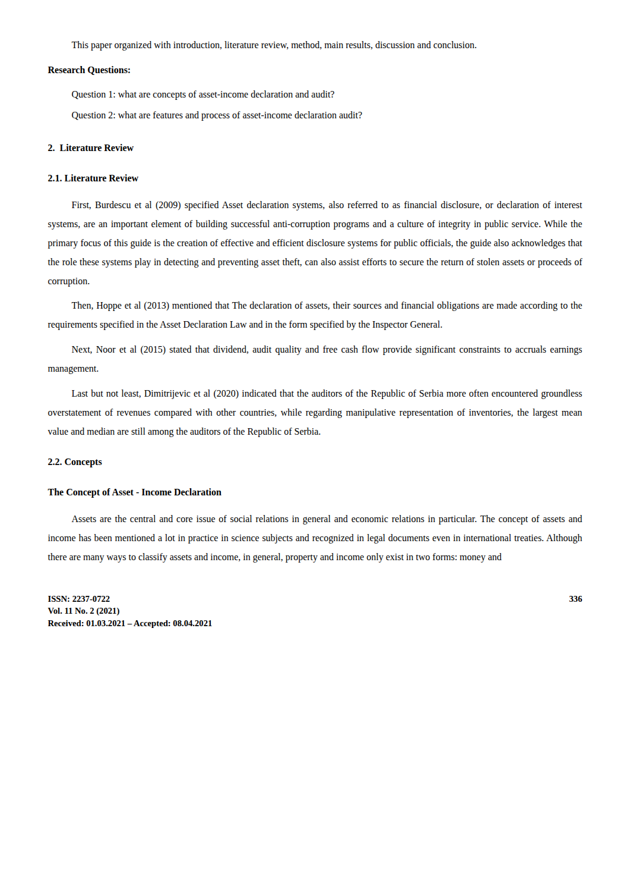This paper organized with introduction, literature review, method, main results, discussion and conclusion.
Research Questions:
Question 1: what are concepts of asset-income declaration and audit?
Question 2: what are features and process of asset-income declaration audit?
2. Literature Review
2.1. Literature Review
First, Burdescu et al (2009) specified Asset declaration systems, also referred to as financial disclosure, or declaration of interest systems, are an important element of building successful anti-corruption programs and a culture of integrity in public service. While the primary focus of this guide is the creation of effective and efficient disclosure systems for public officials, the guide also acknowledges that the role these systems play in detecting and preventing asset theft, can also assist efforts to secure the return of stolen assets or proceeds of corruption.
Then, Hoppe et al (2013) mentioned that The declaration of assets, their sources and financial obligations are made according to the requirements specified in the Asset Declaration Law and in the form specified by the Inspector General.
Next, Noor et al (2015) stated that dividend, audit quality and free cash flow provide significant constraints to accruals earnings management.
Last but not least, Dimitrijevic et al (2020) indicated that the auditors of the Republic of Serbia more often encountered groundless overstatement of revenues compared with other countries, while regarding manipulative representation of inventories, the largest mean value and median are still among the auditors of the Republic of Serbia.
2.2. Concepts
The Concept of Asset - Income Declaration
Assets are the central and core issue of social relations in general and economic relations in particular. The concept of assets and income has been mentioned a lot in practice in science subjects and recognized in legal documents even in international treaties. Although there are many ways to classify assets and income, in general, property and income only exist in two forms: money and
336 ISSN: 2237-0722
Vol. 11 No. 2 (2021)
Received: 01.03.2021 – Accepted: 08.04.2021